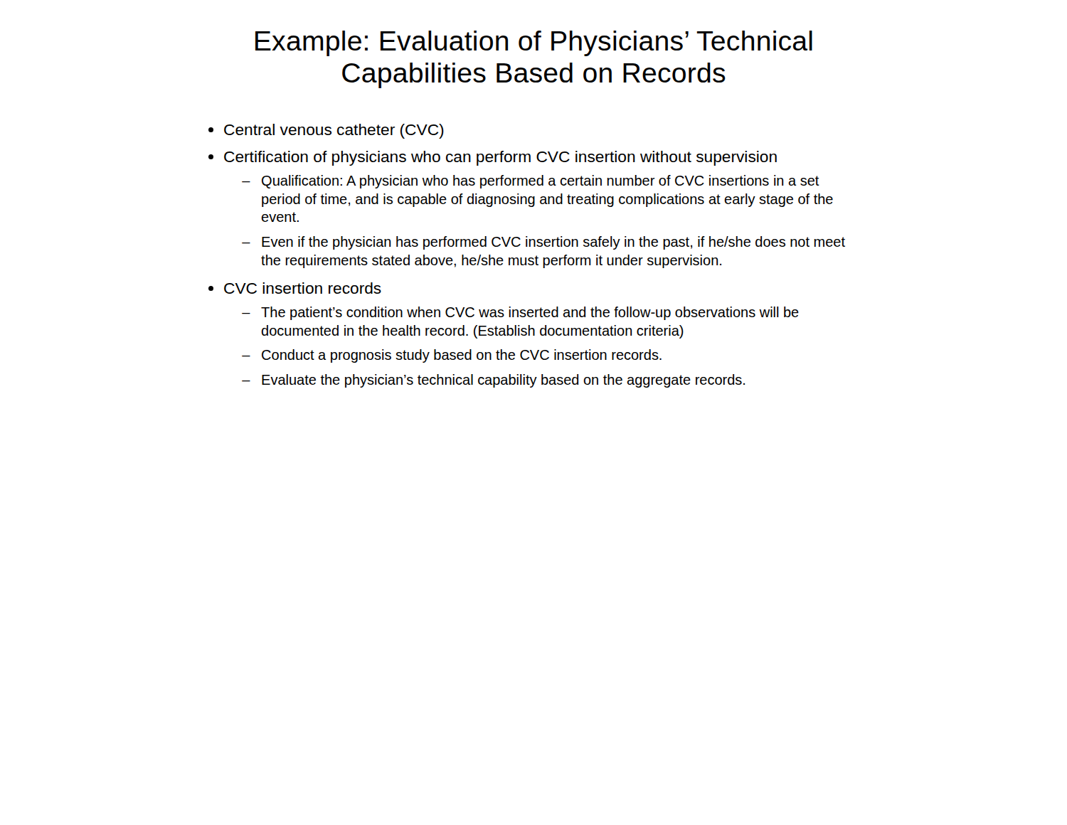Example: Evaluation of Physicians’ Technical Capabilities Based on Records
Central venous catheter (CVC)
Certification of physicians who can perform CVC insertion without supervision
Qualification: A physician who has performed a certain number of CVC insertions in a set period of time, and is capable of diagnosing and treating complications at early stage of the event.
Even if the physician has performed CVC insertion safely in the past, if he/she does not meet the requirements stated above, he/she must perform it under supervision.
CVC insertion records
The patient’s condition when CVC was inserted and the follow-up observations will be documented in the health record. (Establish documentation criteria)
Conduct a prognosis study based on the CVC insertion records.
Evaluate the physician’s technical capability based on the aggregate records.